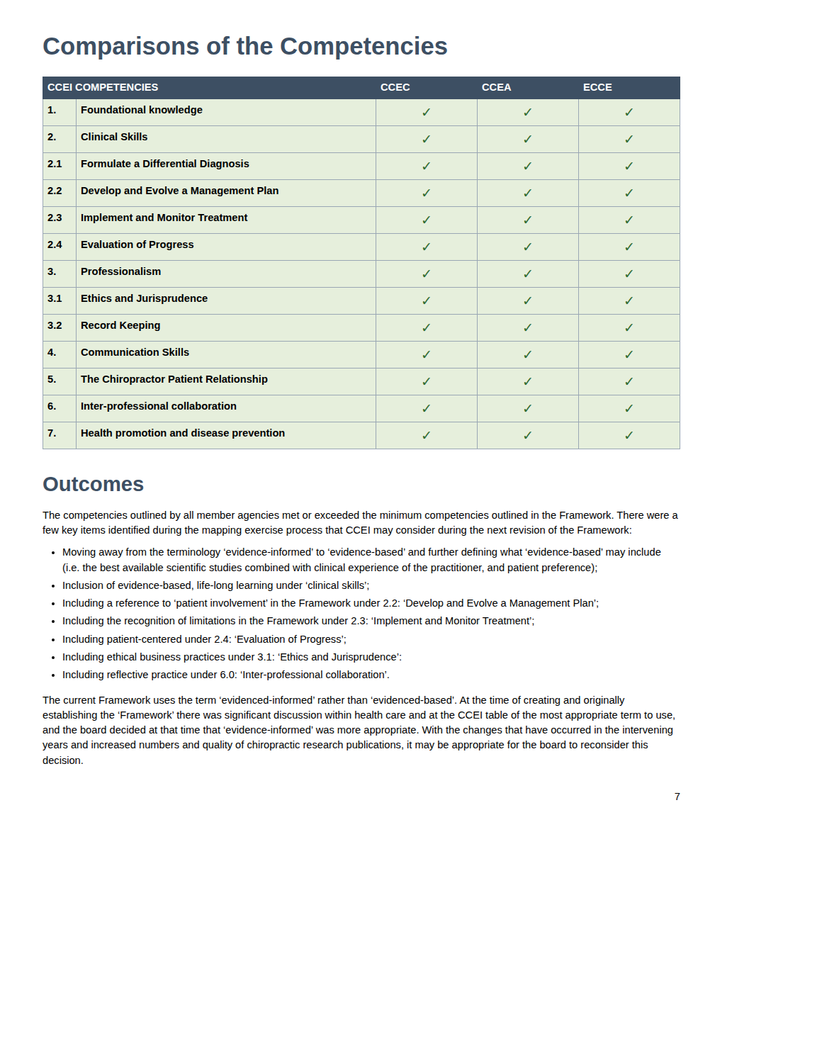Comparisons of the Competencies
| CCEI COMPETENCIES | CCEC | CCEA | ECCE |
| --- | --- | --- | --- |
| 1. | Foundational knowledge | ✓ | ✓ | ✓ |
| 2. | Clinical Skills | ✓ | ✓ | ✓ |
| 2.1 | Formulate a Differential Diagnosis | ✓ | ✓ | ✓ |
| 2.2 | Develop and Evolve a Management Plan | ✓ | ✓ | ✓ |
| 2.3 | Implement and Monitor Treatment | ✓ | ✓ | ✓ |
| 2.4 | Evaluation of Progress | ✓ | ✓ | ✓ |
| 3. | Professionalism | ✓ | ✓ | ✓ |
| 3.1 | Ethics and Jurisprudence | ✓ | ✓ | ✓ |
| 3.2 | Record Keeping | ✓ | ✓ | ✓ |
| 4. | Communication Skills | ✓ | ✓ | ✓ |
| 5. | The Chiropractor Patient Relationship | ✓ | ✓ | ✓ |
| 6. | Inter-professional collaboration | ✓ | ✓ | ✓ |
| 7. | Health promotion and disease prevention | ✓ | ✓ | ✓ |
Outcomes
The competencies outlined by all member agencies met or exceeded the minimum competencies outlined in the Framework. There were a few key items identified during the mapping exercise process that CCEI may consider during the next revision of the Framework:
Moving away from the terminology ‘evidence-informed’ to ‘evidence-based’ and further defining what ‘evidence-based’ may include (i.e. the best available scientific studies combined with clinical experience of the practitioner, and patient preference);
Inclusion of evidence-based, life-long learning under ‘clinical skills’;
Including a reference to ‘patient involvement’ in the Framework under 2.2: ‘Develop and Evolve a Management Plan’;
Including the recognition of limitations in the Framework under 2.3: ‘Implement and Monitor Treatment’;
Including patient-centered under 2.4: ‘Evaluation of Progress’;
Including ethical business practices under 3.1: ‘Ethics and Jurisprudence’:
Including reflective practice under 6.0: ‘Inter-professional collaboration’.
The current Framework uses the term ‘evidenced-informed’ rather than ‘evidenced-based’. At the time of creating and originally establishing the ‘Framework’ there was significant discussion within health care and at the CCEI table of the most appropriate term to use, and the board decided at that time that ‘evidence-informed’ was more appropriate. With the changes that have occurred in the intervening years and increased numbers and quality of chiropractic research publications, it may be appropriate for the board to reconsider this decision.
7